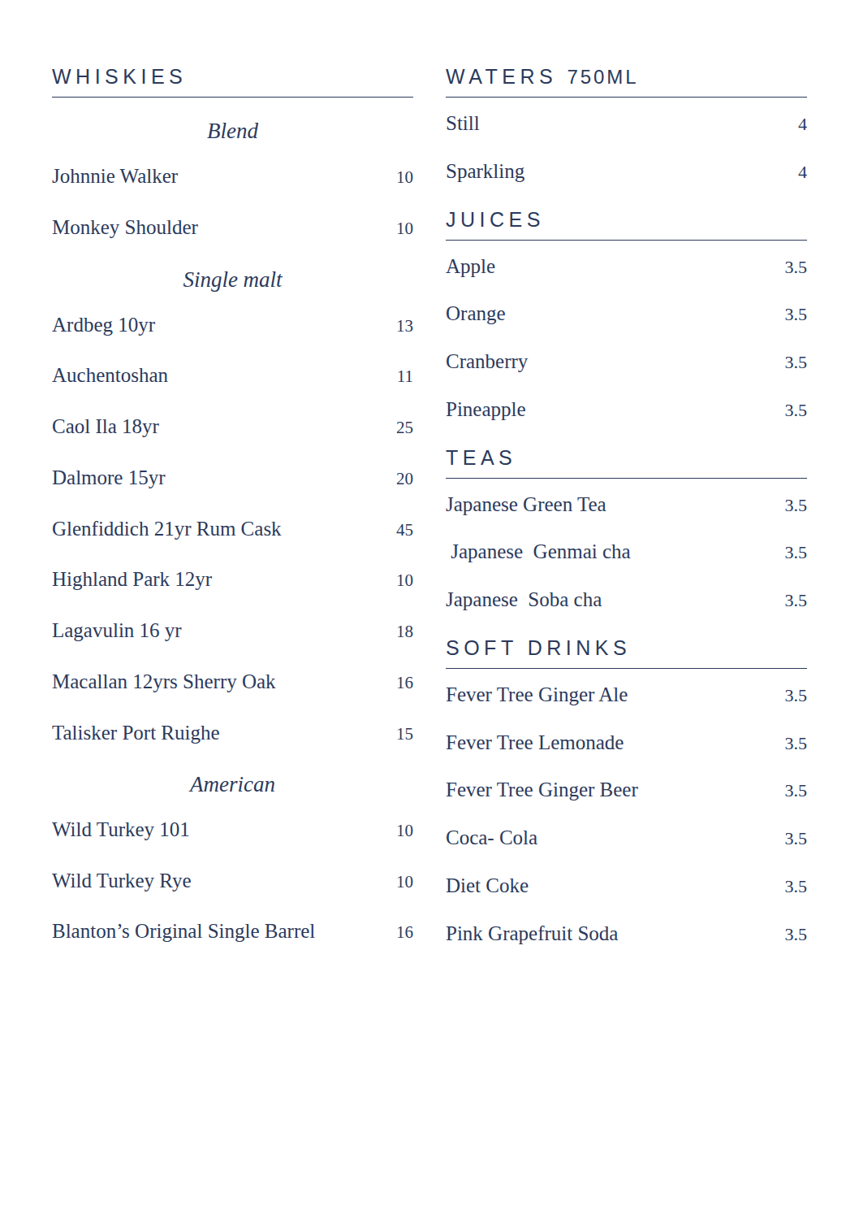Whiskies
Blend
Johnnie Walker 10
Monkey Shoulder 10
Single malt
Ardbeg 10yr 13
Auchentoshan 11
Caol Ila 18yr 25
Dalmore 15yr 20
Glenfiddich 21yr Rum Cask 45
Highland Park 12yr 10
Lagavulin 16 yr 18
Macallan 12yrs Sherry Oak 16
Talisker Port Ruighe 15
American
Wild Turkey 10110
Wild Turkey Rye 10
Blanton’s Original Single Barrel 16
Waters 750ml
Still 4
Sparkling 4
Juices
Apple 3.5
Orange 3.5
Cranberry 3.5
Pineapple 3.5
Teas
Japanese Green Tea 3.5
Japanese Genmai cha 3.5
Japanese Soba cha 3.5
Soft Drinks
Fever Tree Ginger Ale 3.5
Fever Tree Lemonade 3.5
Fever Tree Ginger Beer 3.5
Coca- Cola 3.5
Diet Coke 3.5
Pink Grapefruit Soda 3.5